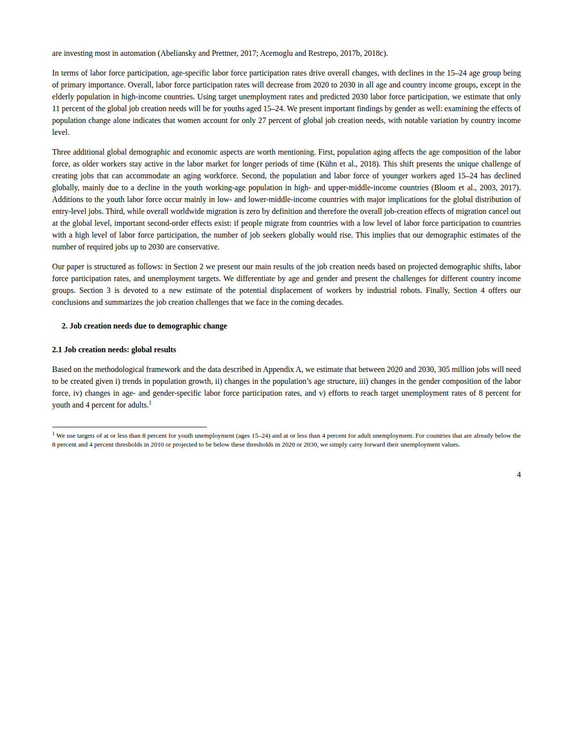are investing most in automation (Abeliansky and Prettner, 2017; Acemoglu and Restrepo, 2017b, 2018c).
In terms of labor force participation, age-specific labor force participation rates drive overall changes, with declines in the 15–24 age group being of primary importance. Overall, labor force participation rates will decrease from 2020 to 2030 in all age and country income groups, except in the elderly population in high-income countries. Using target unemployment rates and predicted 2030 labor force participation, we estimate that only 11 percent of the global job creation needs will be for youths aged 15–24. We present important findings by gender as well: examining the effects of population change alone indicates that women account for only 27 percent of global job creation needs, with notable variation by country income level.
Three additional global demographic and economic aspects are worth mentioning. First, population aging affects the age composition of the labor force, as older workers stay active in the labor market for longer periods of time (Kühn et al., 2018). This shift presents the unique challenge of creating jobs that can accommodate an aging workforce. Second, the population and labor force of younger workers aged 15–24 has declined globally, mainly due to a decline in the youth working-age population in high- and upper-middle-income countries (Bloom et al., 2003, 2017). Additions to the youth labor force occur mainly in low- and lower-middle-income countries with major implications for the global distribution of entry-level jobs. Third, while overall worldwide migration is zero by definition and therefore the overall job-creation effects of migration cancel out at the global level, important second-order effects exist: if people migrate from countries with a low level of labor force participation to countries with a high level of labor force participation, the number of job seekers globally would rise. This implies that our demographic estimates of the number of required jobs up to 2030 are conservative.
Our paper is structured as follows: in Section 2 we present our main results of the job creation needs based on projected demographic shifts, labor force participation rates, and unemployment targets. We differentiate by age and gender and present the challenges for different country income groups. Section 3 is devoted to a new estimate of the potential displacement of workers by industrial robots. Finally, Section 4 offers our conclusions and summarizes the job creation challenges that we face in the coming decades.
Job creation needs due to demographic change
2.1 Job creation needs: global results
Based on the methodological framework and the data described in Appendix A, we estimate that between 2020 and 2030, 305 million jobs will need to be created given i) trends in population growth, ii) changes in the population’s age structure, iii) changes in the gender composition of the labor force, iv) changes in age- and gender-specific labor force participation rates, and v) efforts to reach target unemployment rates of 8 percent for youth and 4 percent for adults.1
1 We use targets of at or less than 8 percent for youth unemployment (ages 15–24) and at or less than 4 percent for adult unemployment. For countries that are already below the 8 percent and 4 percent thresholds in 2010 or projected to be below these thresholds in 2020 or 2030, we simply carry forward their unemployment values.
4